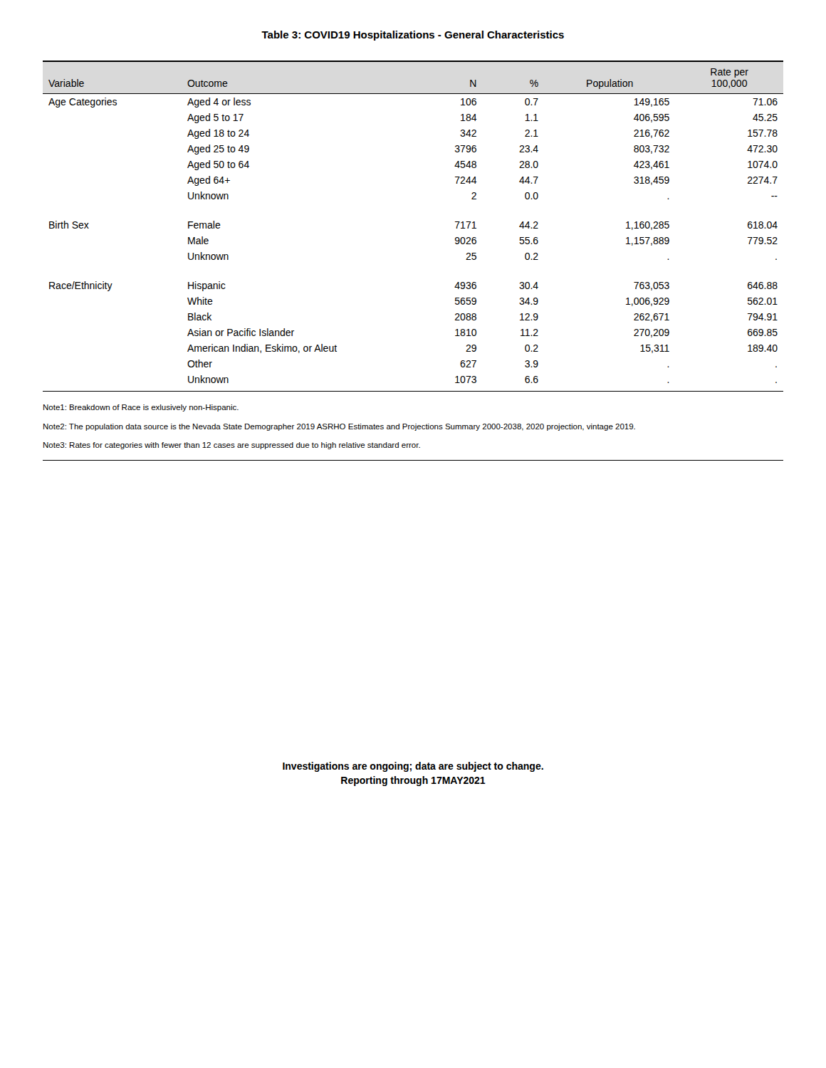Table 3: COVID19 Hospitalizations - General Characteristics
| Variable | Outcome | N | % | Population | Rate per 100,000 |
| --- | --- | --- | --- | --- | --- |
| Age Categories | Aged 4 or less | 106 | 0.7 | 149,165 | 71.06 |
| | Aged 5 to 17 | 184 | 1.1 | 406,595 | 45.25 |
| | Aged 18 to 24 | 342 | 2.1 | 216,762 | 157.78 |
| | Aged 25 to 49 | 3796 | 23.4 | 803,732 | 472.30 |
| | Aged 50 to 64 | 4548 | 28.0 | 423,461 | 1074.0 |
| | Aged 64+ | 7244 | 44.7 | 318,459 | 2274.7 |
| | Unknown | 2 | 0.0 | . | -- |
| Birth Sex | Female | 7171 | 44.2 | 1,160,285 | 618.04 |
| | Male | 9026 | 55.6 | 1,157,889 | 779.52 |
| | Unknown | 25 | 0.2 | . | . |
| Race/Ethnicity | Hispanic | 4936 | 30.4 | 763,053 | 646.88 |
| | White | 5659 | 34.9 | 1,006,929 | 562.01 |
| | Black | 2088 | 12.9 | 262,671 | 794.91 |
| | Asian or Pacific Islander | 1810 | 11.2 | 270,209 | 669.85 |
| | American Indian, Eskimo, or Aleut | 29 | 0.2 | 15,311 | 189.40 |
| | Other | 627 | 3.9 | . | . |
| | Unknown | 1073 | 6.6 | . | . |
Note1: Breakdown of Race is exlusively non-Hispanic.
Note2: The population data source is the Nevada State Demographer 2019 ASRHO Estimates and Projections Summary 2000-2038, 2020 projection, vintage 2019.
Note3: Rates for categories with fewer than 12 cases are suppressed due to high relative standard error.
Investigations are ongoing; data are subject to change.
Reporting through 17MAY2021